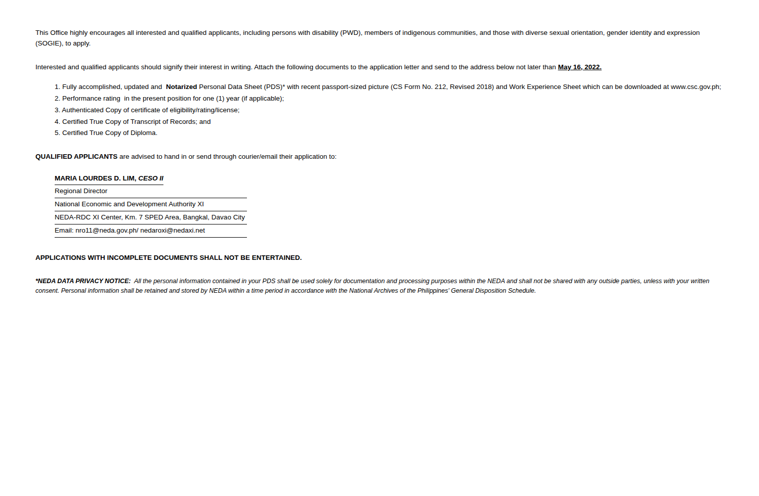This Office highly encourages all interested and qualified applicants, including persons with disability (PWD), members of indigenous communities, and those with diverse sexual orientation, gender identity and expression (SOGIE), to apply.
Interested and qualified applicants should signify their interest in writing. Attach the following documents to the application letter and send to the address below not later than May 16, 2022.
1. Fully accomplished, updated and Notarized Personal Data Sheet (PDS)* with recent passport-sized picture (CS Form No. 212, Revised 2018) and Work Experience Sheet which can be downloaded at www.csc.gov.ph;
2. Performance rating in the present position for one (1) year (if applicable);
3. Authenticated Copy of certificate of eligibility/rating/license;
4. Certified True Copy of Transcript of Records; and
5. Certified True Copy of Diploma.
QUALIFIED APPLICANTS are advised to hand in or send through courier/email their application to:
MARIA LOURDES D. LIM, CESO II
| Regional Director |
| National Economic and Development Authority XI |
| NEDA-RDC XI Center, Km. 7 SPED Area, Bangkal, Davao City |
| Email: nro11@neda.gov.ph/ nedaroxi@nedaxi.net |
APPLICATIONS WITH INCOMPLETE DOCUMENTS SHALL NOT BE ENTERTAINED.
*NEDA DATA PRIVACY NOTICE: All the personal information contained in your PDS shall be used solely for documentation and processing purposes within the NEDA and shall not be shared with any outside parties, unless with your written consent. Personal information shall be retained and stored by NEDA within a time period in accordance with the National Archives of the Philippines' General Disposition Schedule.